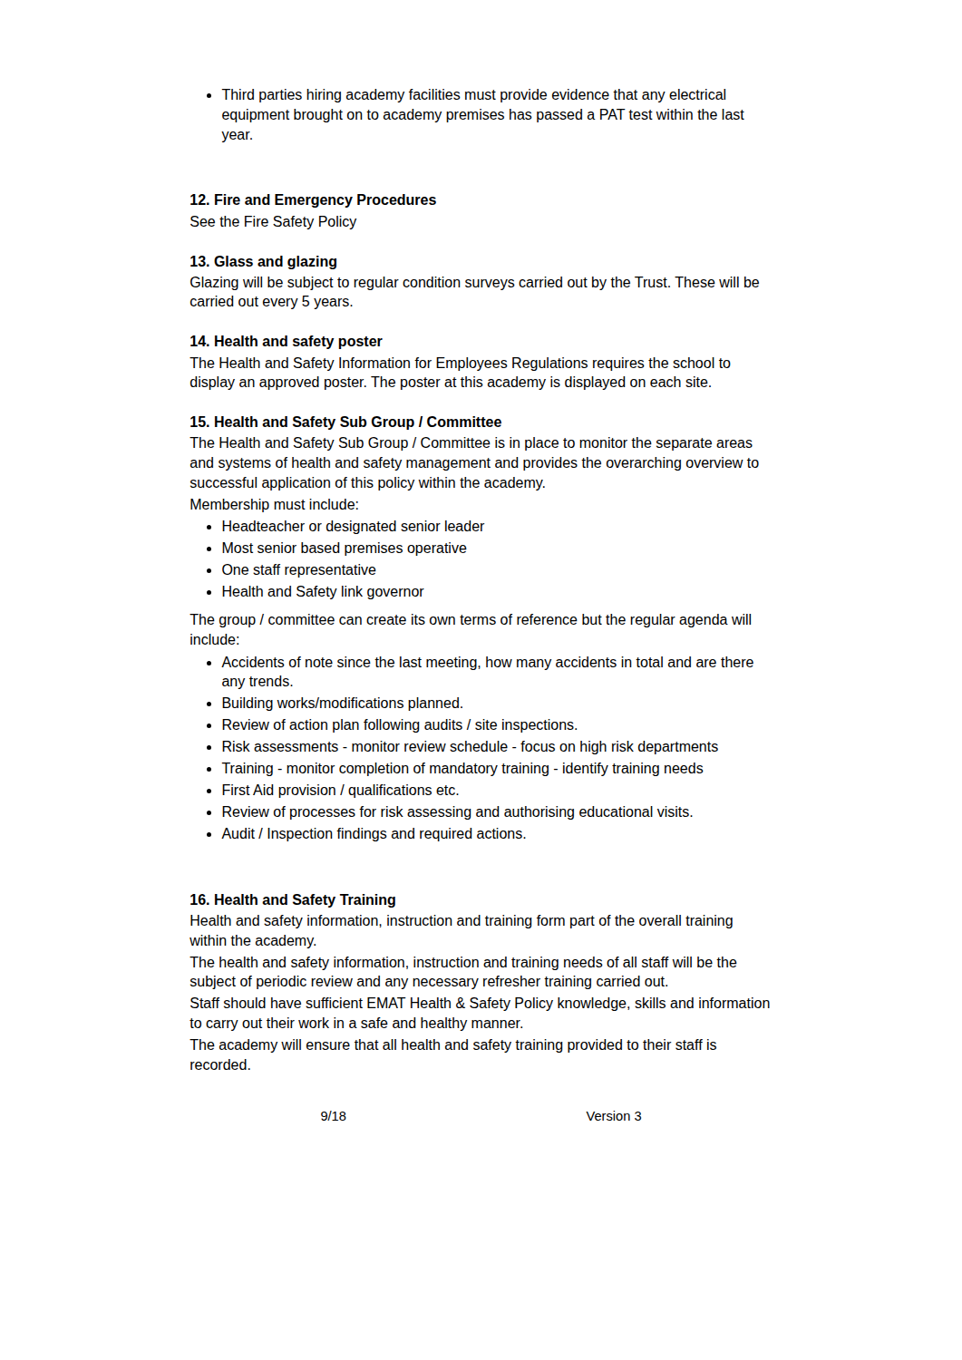Third parties hiring academy facilities must provide evidence that any electrical equipment brought on to academy premises has passed a PAT test within the last year.
12. Fire and Emergency Procedures
See the Fire Safety Policy
13. Glass and glazing
Glazing will be subject to regular condition surveys carried out by the Trust. These will be carried out every 5 years.
14. Health and safety poster
The Health and Safety Information for Employees Regulations requires the school to display an approved poster. The poster at this academy is displayed on each site.
15. Health and Safety Sub Group / Committee
The Health and Safety Sub Group / Committee is in place to monitor the separate areas and systems of health and safety management and provides the overarching overview to successful application of this policy within the academy.
Membership must include:
Headteacher or designated senior leader
Most senior based premises operative
One staff representative
Health and Safety link governor
The group / committee can create its own terms of reference but the regular agenda will include:
Accidents of note since the last meeting, how many accidents in total and are there any trends.
Building works/modifications planned.
Review of action plan following audits / site inspections.
Risk assessments - monitor review schedule - focus on high risk departments
Training - monitor completion of mandatory training - identify training needs
First Aid provision / qualifications etc.
Review of processes for risk assessing and authorising educational visits.
Audit / Inspection findings and required actions.
16. Health and Safety Training
Health and safety information, instruction and training form part of the overall training within the academy.
The health and safety information, instruction and training needs of all staff will be the subject of periodic review and any necessary refresher training carried out.
Staff should have sufficient EMAT Health & Safety Policy knowledge, skills and information to carry out their work in a safe and healthy manner.
The academy will ensure that all health and safety training provided to their staff is recorded.
9/18 Version 3